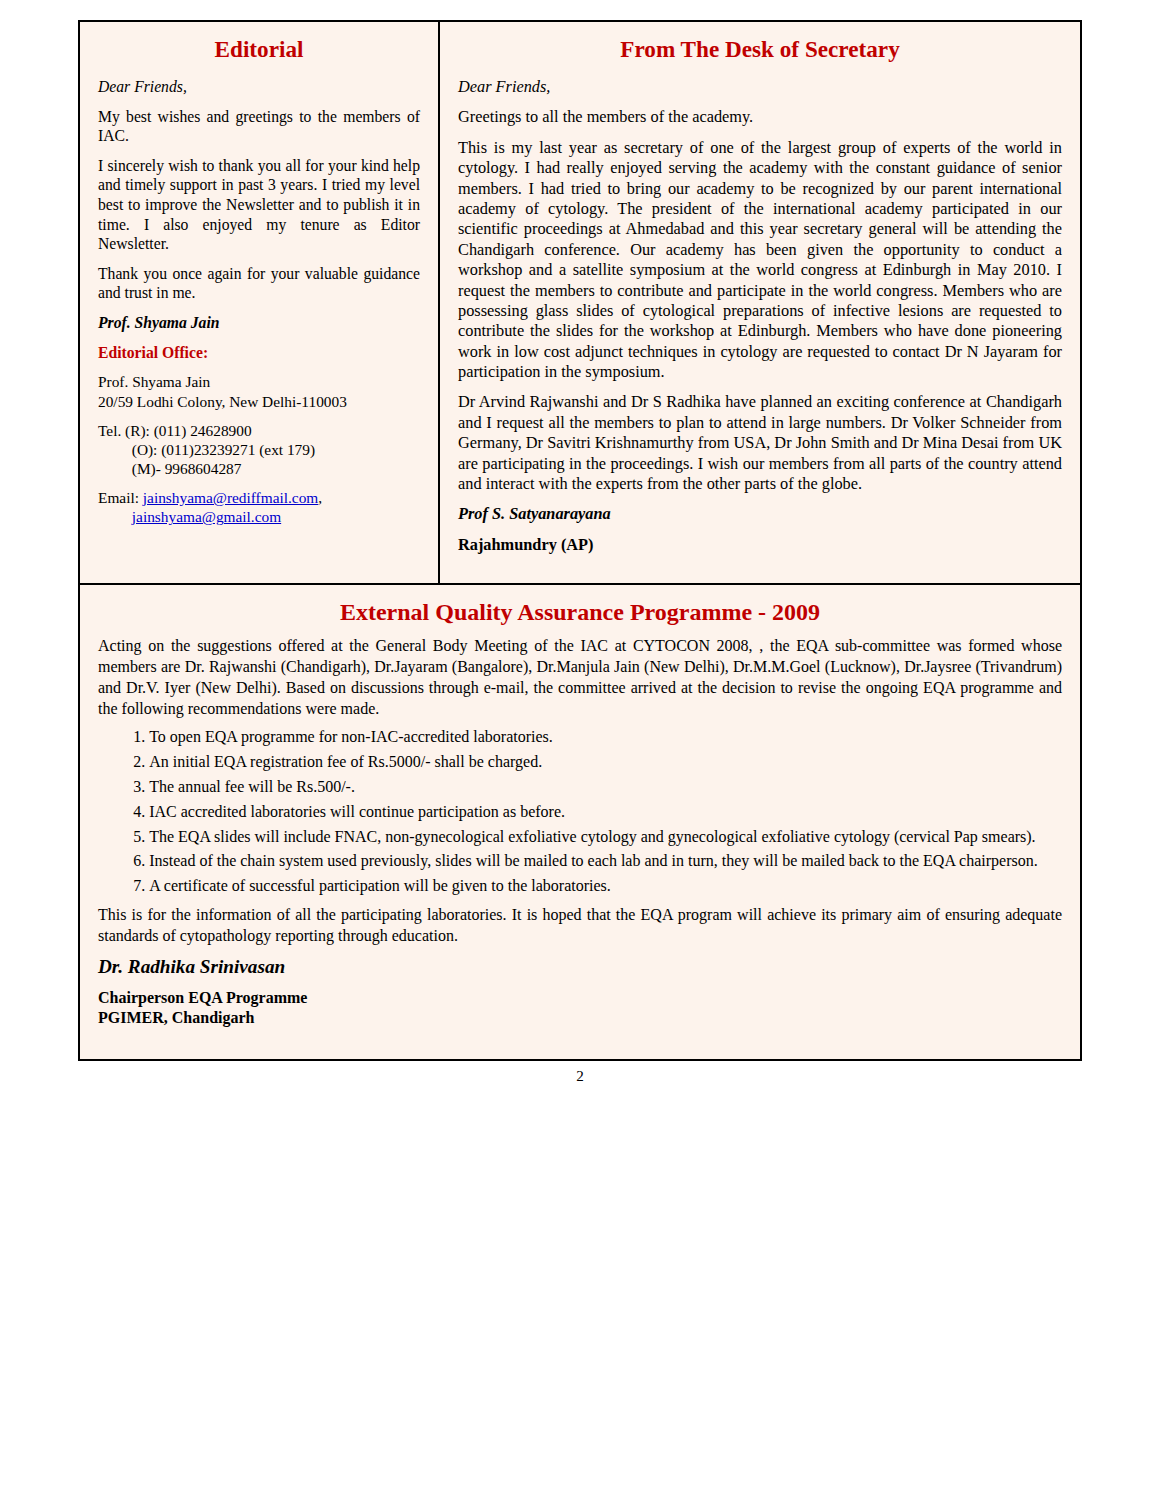Editorial
Dear Friends,
My best wishes and greetings to the members of IAC.
I sincerely wish to thank you all for your kind help and timely support in past 3 years. I tried my level best to improve the Newsletter and to publish it in time. I also enjoyed my tenure as Editor Newsletter.
Thank you once again for your valuable guidance and trust in me.
Prof. Shyama Jain
Editorial Office:
Prof. Shyama Jain
20/59 Lodhi Colony, New Delhi-110003
Tel. (R): (011) 24628900
(O): (011)23239271 (ext 179) (M)- 9968604287
Email: jainshyama@rediffmail.com,
jainshyama@gmail.com
From The Desk of Secretary
Dear Friends,
Greetings to all the members of the academy.
This is my last year as secretary of one of the largest group of experts of the world in cytology. I had really enjoyed serving the academy with the constant guidance of senior members. I had tried to bring our academy to be recognized by our parent international academy of cytology. The president of the international academy participated in our scientific proceedings at Ahmedabad and this year secretary general will be attending the Chandigarh conference. Our academy has been given the opportunity to conduct a workshop and a satellite symposium at the world congress at Edinburgh in May 2010. I request the members to contribute and participate in the world congress. Members who are possessing glass slides of cytological preparations of infective lesions are requested to contribute the slides for the workshop at Edinburgh. Members who have done pioneering work in low cost adjunct techniques in cytology are requested to contact Dr N Jayaram for participation in the symposium.
Dr Arvind Rajwanshi and Dr S Radhika have planned an exciting conference at Chandigarh and I request all the members to plan to attend in large numbers. Dr Volker Schneider from Germany, Dr Savitri Krishnamurthy from USA, Dr John Smith and Dr Mina Desai from UK are participating in the proceedings. I wish our members from all parts of the country attend and interact with the experts from the other parts of the globe.
Prof S. Satyanarayana
Rajahmundry (AP)
External Quality Assurance Programme - 2009
Acting on the suggestions offered at the General Body Meeting of the IAC at CYTOCON 2008, , the EQA sub-committee was formed whose members are Dr. Rajwanshi (Chandigarh), Dr.Jayaram (Bangalore), Dr.Manjula Jain (New Delhi), Dr.M.M.Goel (Lucknow), Dr.Jaysree (Trivandrum) and Dr.V. Iyer (New Delhi). Based on discussions through e-mail, the committee arrived at the decision to revise the ongoing EQA programme and the following recommendations were made.
To open EQA programme for non-IAC-accredited laboratories.
An initial EQA registration fee of Rs.5000/- shall be charged.
The annual fee will be Rs.500/-.
IAC accredited laboratories will continue participation as before.
The EQA slides will include FNAC, non-gynecological exfoliative cytology and gynecological exfoliative cytology (cervical Pap smears).
Instead of the chain system used previously, slides will be mailed to each lab and in turn, they will be mailed back to the EQA chairperson.
A certificate of successful participation will be given to the laboratories.
This is for the information of all the participating laboratories. It is hoped that the EQA program will achieve its primary aim of ensuring adequate standards of cytopathology reporting through education.
Dr. Radhika Srinivasan
Chairperson EQA Programme
PGIMER, Chandigarh
2